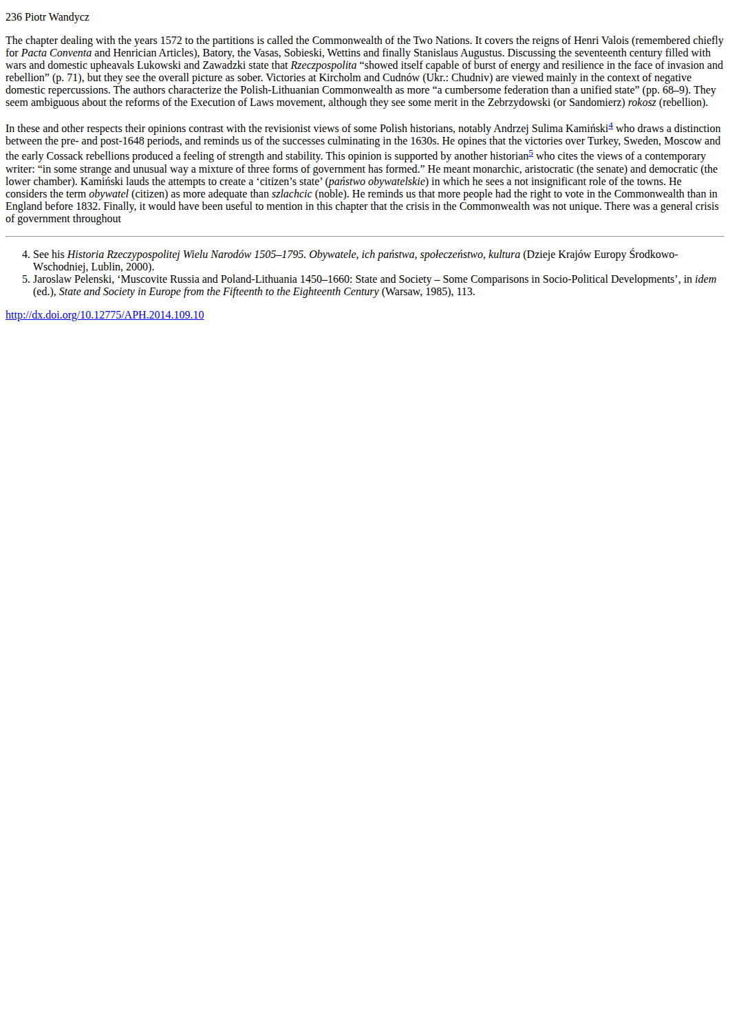236 Piotr Wandycz
The chapter dealing with the years 1572 to the partitions is called the Commonwealth of the Two Nations. It covers the reigns of Henri Valois (remembered chiefly for Pacta Conventa and Henrician Articles), Batory, the Vasas, Sobieski, Wettins and finally Stanislaus Augustus. Discussing the seventeenth century filled with wars and domestic upheavals Lukowski and Zawadzki state that Rzeczpospolita “showed itself capable of burst of energy and resilience in the face of invasion and rebellion” (p. 71), but they see the overall picture as sober. Victories at Kircholm and Cudnów (Ukr.: Chudniv) are viewed mainly in the context of negative domestic repercussions. The authors characterize the Polish-Lithuanian Commonwealth as more “a cumbersome federation than a unified state” (pp. 68–9). They seem ambiguous about the reforms of the Execution of Laws movement, although they see some merit in the Zebrzydowski (or Sandomierz) rokosz (rebellion).
In these and other respects their opinions contrast with the revisionist views of some Polish historians, notably Andrzej Sulima Kamiński4 who draws a distinction between the pre- and post-1648 periods, and reminds us of the successes culminating in the 1630s. He opines that the victories over Turkey, Sweden, Moscow and the early Cossack rebellions produced a feeling of strength and stability. This opinion is supported by another historian5 who cites the views of a contemporary writer: “in some strange and unusual way a mixture of three forms of government has formed.” He meant monarchic, aristocratic (the senate) and democratic (the lower chamber). Kamiński lauds the attempts to create a ‘citizen’s state’ (państwo obywatelskie) in which he sees a not insignificant role of the towns. He considers the term obywatel (citizen) as more adequate than szlachcic (noble). He reminds us that more people had the right to vote in the Commonwealth than in England before 1832. Finally, it would have been useful to mention in this chapter that the crisis in the Commonwealth was not unique. There was a general crisis of government throughout
See his Historia Rzeczypospolitej Wielu Narodów 1505–1795. Obywatele, ich państwa, społeczeństwo, kultura (Dzieje Krajów Europy Środkowo-Wschodniej, Lublin, 2000).
Jaroslaw Pelenski, ‘Muscovite Russia and Poland-Lithuania 1450–1660: State and Society – Some Comparisons in Socio-Political Developments’, in idem (ed.), State and Society in Europe from the Fifteenth to the Eighteenth Century (Warsaw, 1985), 113.
http://dx.doi.org/10.12775/APH.2014.109.10